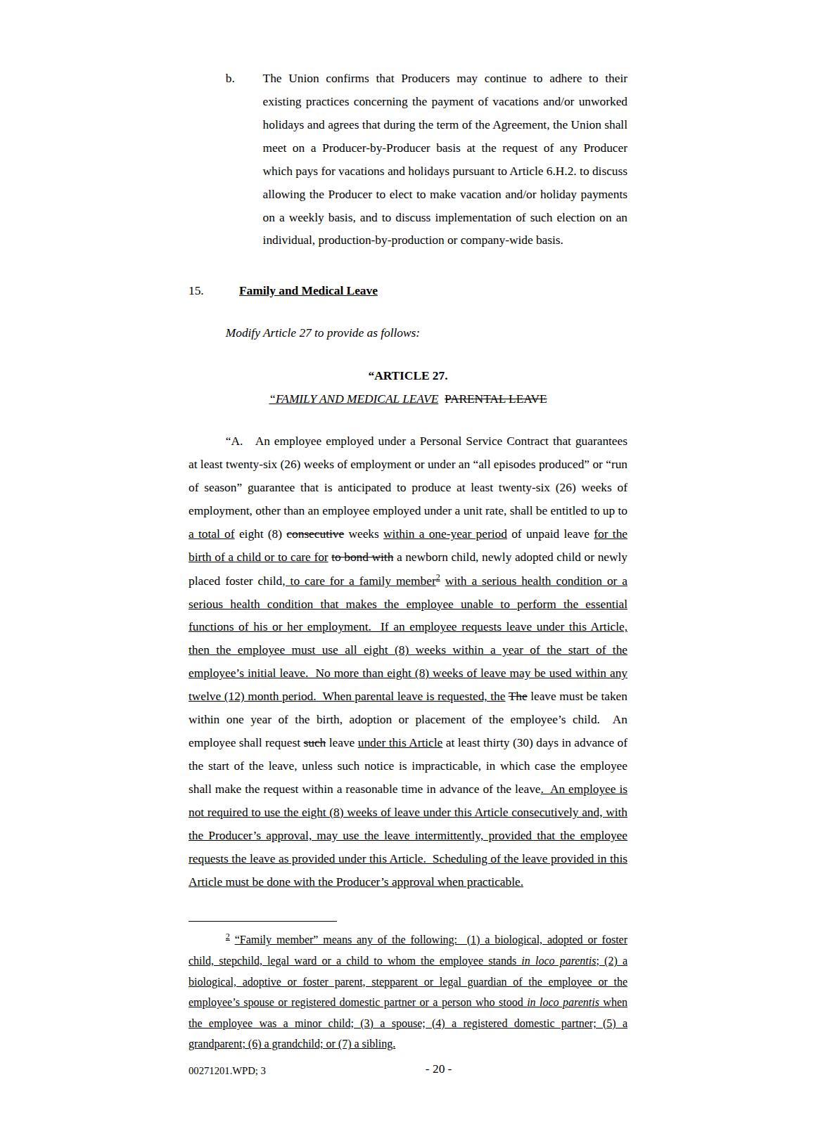b.
The Union confirms that Producers may continue to adhere to their existing practices concerning the payment of vacations and/or unworked holidays and agrees that during the term of the Agreement, the Union shall meet on a Producer-by-Producer basis at the request of any Producer which pays for vacations and holidays pursuant to Article 6.H.2. to discuss allowing the Producer to elect to make vacation and/or holiday payments on a weekly basis, and to discuss implementation of such election on an individual, production-by-production or company-wide basis.
15.
Family and Medical Leave
Modify Article 27 to provide as follows:
“ARTICLE 27.
“FAMILY AND MEDICAL LEAVE PARENTAL LEAVE
“A. An employee employed under a Personal Service Contract that guarantees at least twenty-six (26) weeks of employment or under an “all episodes produced” or “run of season” guarantee that is anticipated to produce at least twenty-six (26) weeks of employment, other than an employee employed under a unit rate, shall be entitled to up to a total of eight (8) consecutive weeks within a one-year period of unpaid leave for the birth of a child or to care for to bond with a newborn child, newly adopted child or newly placed foster child, to care for a family member2 with a serious health condition or a serious health condition that makes the employee unable to perform the essential functions of his or her employment. If an employee requests leave under this Article, then the employee must use all eight (8) weeks within a year of the start of the employee’s initial leave. No more than eight (8) weeks of leave may be used within any twelve (12) month period. When parental leave is requested, the The leave must be taken within one year of the birth, adoption or placement of the employee’s child. An employee shall request such leave under this Article at least thirty (30) days in advance of the start of the leave, unless such notice is impracticable, in which case the employee shall make the request within a reasonable time in advance of the leave. An employee is not required to use the eight (8) weeks of leave under this Article consecutively and, with the Producer’s approval, may use the leave intermittently, provided that the employee requests the leave as provided under this Article. Scheduling of the leave provided in this Article must be done with the Producer’s approval when practicable.
2 “Family member” means any of the following: (1) a biological, adopted or foster child, stepchild, legal ward or a child to whom the employee stands in loco parentis; (2) a biological, adoptive or foster parent, stepparent or legal guardian of the employee or the employee’s spouse or registered domestic partner or a person who stood in loco parentis when the employee was a minor child; (3) a spouse; (4) a registered domestic partner; (5) a grandparent; (6) a grandchild; or (7) a sibling.
00271201.WPD; 3
- 20 -